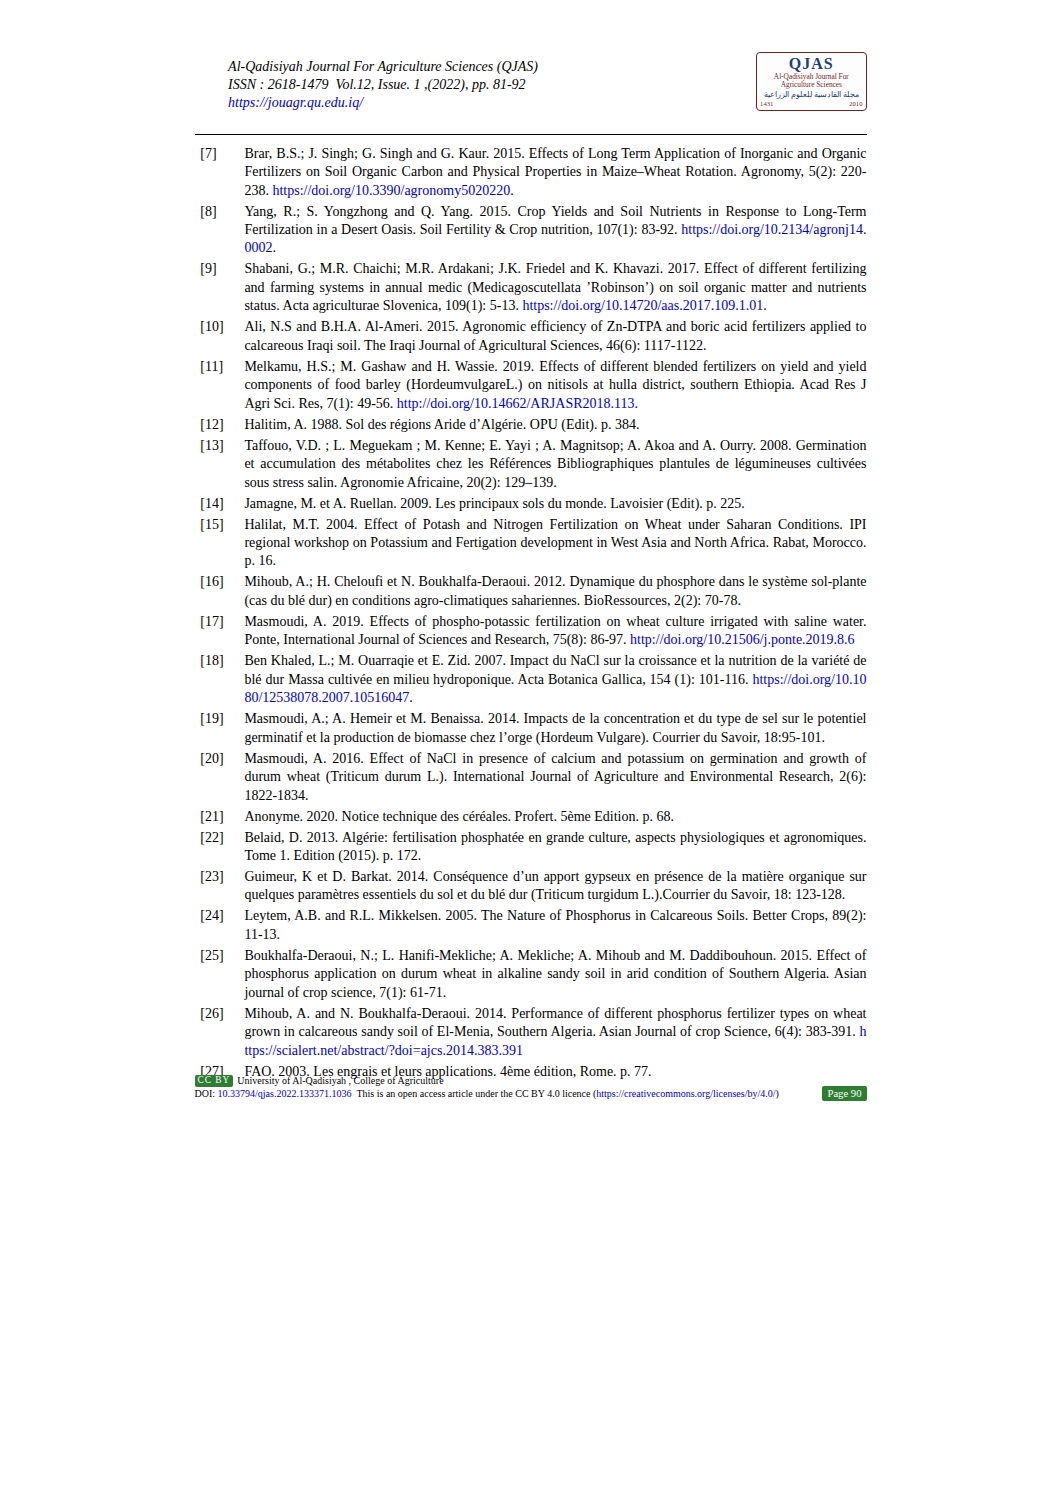QJAS Al-Qadisiyah Journal For Agriculture Sciences مجلة القادسية للعلوم الزراعية 14312010
Al-Qadisiyah Journal For Agriculture Sciences (QJAS)
ISSN : 2618-1479 Vol.12, Issue. 1 ,(2022), pp. 81-92
https://jouagr.qu.edu.iq/
Brar, B.S.; J. Singh; G. Singh and G. Kaur. 2015. Effects of Long Term Application of Inorganic and Organic Fertilizers on Soil Organic Carbon and Physical Properties in Maize–Wheat Rotation. Agronomy, 5(2): 220-238. https://doi.org/10.3390/agronomy5020220.
Yang, R.; S. Yongzhong and Q. Yang. 2015. Crop Yields and Soil Nutrients in Response to Long-Term Fertilization in a Desert Oasis. Soil Fertility & Crop nutrition, 107(1): 83-92. https://doi.org/10.2134/agronj14.0002.
Shabani, G.; M.R. Chaichi; M.R. Ardakani; J.K. Friedel and K. Khavazi. 2017. Effect of different fertilizing and farming systems in annual medic (Medicagoscutellata ’Robinson’) on soil organic matter and nutrients status. Acta agriculturae Slovenica, 109(1): 5-13. https://doi.org/10.14720/aas.2017.109.1.01.
Ali, N.S and B.H.A. Al-Ameri. 2015. Agronomic efficiency of Zn-DTPA and boric acid fertilizers applied to calcareous Iraqi soil. The Iraqi Journal of Agricultural Sciences, 46(6): 1117-1122.
Melkamu, H.S.; M. Gashaw and H. Wassie. 2019. Effects of different blended fertilizers on yield and yield components of food barley (HordeumvulgareL.) on nitisols at hulla district, southern Ethiopia. Acad Res J Agri Sci. Res, 7(1): 49-56. http://doi.org/10.14662/ARJASR2018.113.
Halitim, A. 1988. Sol des régions Aride d’Algérie. OPU (Edit). p. 384.
Taffouo, V.D. ; L. Meguekam ; M. Kenne; E. Yayi ; A. Magnitsop; A. Akoa and A. Ourry. 2008. Germination et accumulation des métabolites chez les Références Bibliographiques plantules de légumineuses cultivées sous stress salin. Agronomie Africaine, 20(2): 129–139.
Jamagne, M. et A. Ruellan. 2009. Les principaux sols du monde. Lavoisier (Edit). p. 225.
Halilat, M.T. 2004. Effect of Potash and Nitrogen Fertilization on Wheat under Saharan Conditions. IPI regional workshop on Potassium and Fertigation development in West Asia and North Africa. Rabat, Morocco. p. 16.
Mihoub, A.; H. Cheloufi et N. Boukhalfa-Deraoui. 2012. Dynamique du phosphore dans le système sol-plante (cas du blé dur) en conditions agro-climatiques sahariennes. BioRessources, 2(2): 70-78.
Masmoudi, A. 2019. Effects of phospho-potassic fertilization on wheat culture irrigated with saline water. Ponte, International Journal of Sciences and Research, 75(8): 86-97. http://doi.org/10.21506/j.ponte.2019.8.6
Ben Khaled, L.; M. Ouarraqie et E. Zid. 2007. Impact du NaCl sur la croissance et la nutrition de la variété de blé dur Massa cultivée en milieu hydroponique. Acta Botanica Gallica, 154 (1): 101-116. https://doi.org/10.1080/12538078.2007.10516047.
Masmoudi, A.; A. Hemeir et M. Benaissa. 2014. Impacts de la concentration et du type de sel sur le potentiel germinatif et la production de biomasse chez l’orge (Hordeum Vulgare). Courrier du Savoir, 18:95-101.
Masmoudi, A. 2016. Effect of NaCl in presence of calcium and potassium on germination and growth of durum wheat (Triticum durum L.). International Journal of Agriculture and Environmental Research, 2(6): 1822-1834.
Anonyme. 2020. Notice technique des céréales. Profert. 5ème Edition. p. 68.
Belaid, D. 2013. Algérie: fertilisation phosphatée en grande culture, aspects physiologiques et agronomiques. Tome 1. Edition (2015). p. 172.
Guimeur, K et D. Barkat. 2014. Conséquence d’un apport gypseux en présence de la matière organique sur quelques paramètres essentiels du sol et du blé dur (Triticum turgidum L.).Courrier du Savoir, 18: 123-128.
Leytem, A.B. and R.L. Mikkelsen. 2005. The Nature of Phosphorus in Calcareous Soils. Better Crops, 89(2): 11-13.
Boukhalfa-Deraoui, N.; L. Hanifi-Mekliche; A. Mekliche; A. Mihoub and M. Daddibouhoun. 2015. Effect of phosphorus application on durum wheat in alkaline sandy soil in arid condition of Southern Algeria. Asian journal of crop science, 7(1): 61-71.
Mihoub, A. and N. Boukhalfa-Deraoui. 2014. Performance of different phosphorus fertilizer types on wheat grown in calcareous sandy soil of El-Menia, Southern Algeria. Asian Journal of crop Science, 6(4): 383-391. https://scialert.net/abstract/?doi=ajcs.2014.383.391
FAO. 2003. Les engrais et leurs applications. 4ème édition, Rome. p. 77.
CC BY University of Al-Qadisiyah , College of Agriculture
DOI: 10.33794/qjas.2022.133371.1036 This is an open access article under the CC BY 4.0 licence (https://creativecommons.org/licenses/by/4.0/)
Page 90